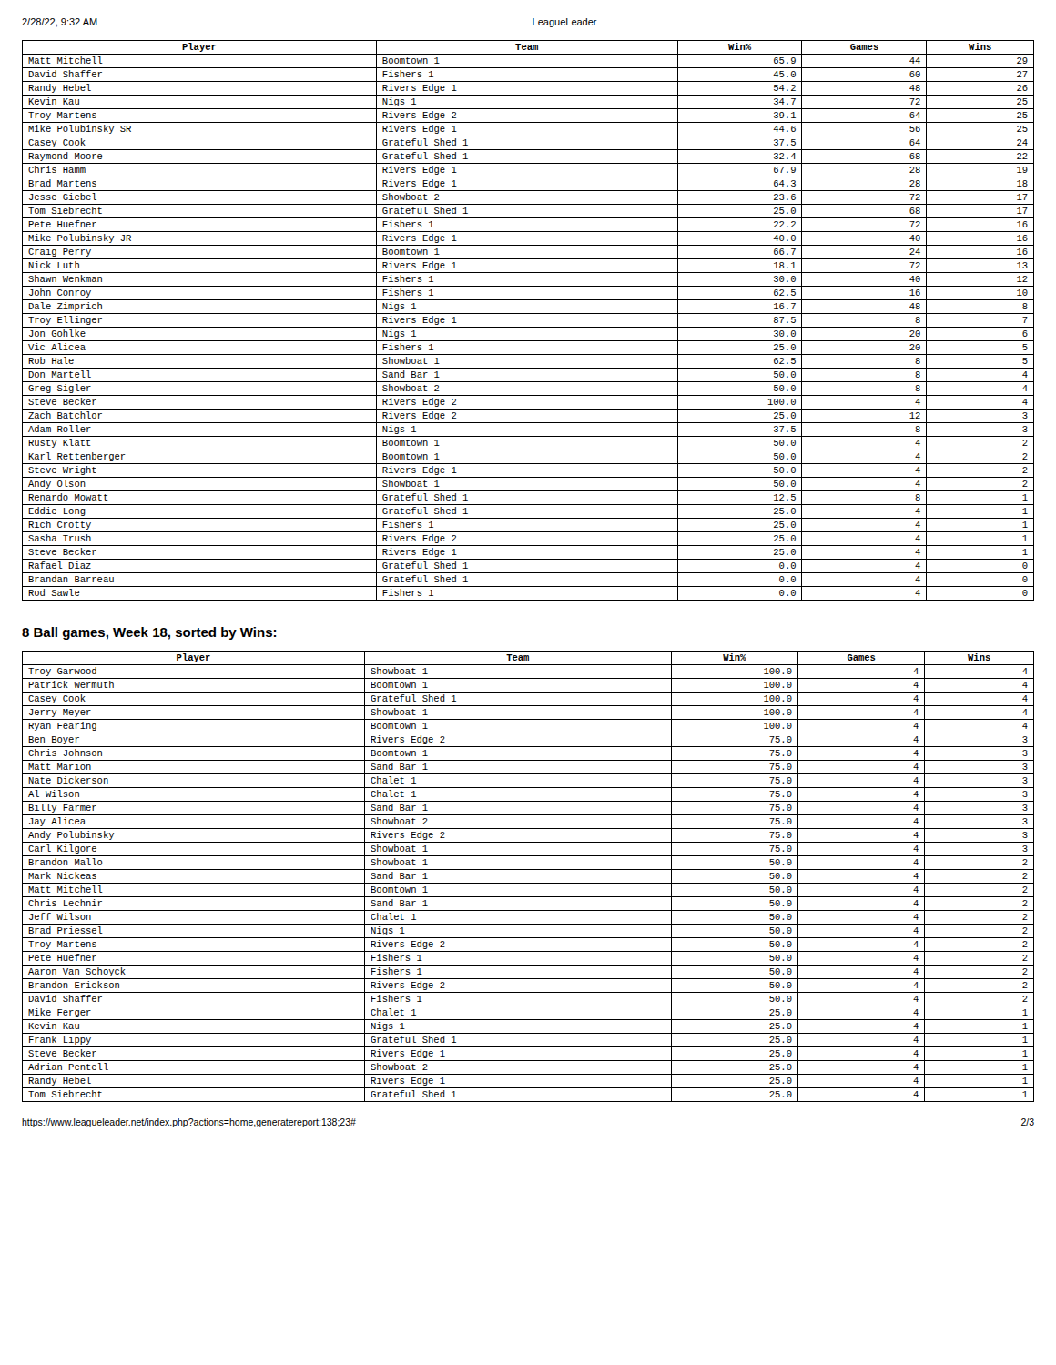2/28/22, 9:32 AM
LeagueLeader
| Player | Team | Win% | Games | Wins |
| --- | --- | --- | --- | --- |
| Matt Mitchell | Boomtown 1 | 65.9 | 44 | 29 |
| David Shaffer | Fishers 1 | 45.0 | 60 | 27 |
| Randy Hebel | Rivers Edge 1 | 54.2 | 48 | 26 |
| Kevin Kau | Nigs 1 | 34.7 | 72 | 25 |
| Troy Martens | Rivers Edge 2 | 39.1 | 64 | 25 |
| Mike Polubinsky SR | Rivers Edge 1 | 44.6 | 56 | 25 |
| Casey Cook | Grateful Shed 1 | 37.5 | 64 | 24 |
| Raymond Moore | Grateful Shed 1 | 32.4 | 68 | 22 |
| Chris Hamm | Rivers Edge 1 | 67.9 | 28 | 19 |
| Brad Martens | Rivers Edge 1 | 64.3 | 28 | 18 |
| Jesse Giebel | Showboat 2 | 23.6 | 72 | 17 |
| Tom Siebrecht | Grateful Shed 1 | 25.0 | 68 | 17 |
| Pete Huefner | Fishers 1 | 22.2 | 72 | 16 |
| Mike Polubinsky JR | Rivers Edge 1 | 40.0 | 40 | 16 |
| Craig Perry | Boomtown 1 | 66.7 | 24 | 16 |
| Nick Luth | Rivers Edge 1 | 18.1 | 72 | 13 |
| Shawn Wenkman | Fishers 1 | 30.0 | 40 | 12 |
| John Conroy | Fishers 1 | 62.5 | 16 | 10 |
| Dale Zimprich | Nigs 1 | 16.7 | 48 | 8 |
| Troy Ellinger | Rivers Edge 1 | 87.5 | 8 | 7 |
| Jon Gohlke | Nigs 1 | 30.0 | 20 | 6 |
| Vic Alicea | Fishers 1 | 25.0 | 20 | 5 |
| Rob Hale | Showboat 1 | 62.5 | 8 | 5 |
| Don Martell | Sand Bar 1 | 50.0 | 8 | 4 |
| Greg Sigler | Showboat 2 | 50.0 | 8 | 4 |
| Steve Becker | Rivers Edge 2 | 100.0 | 4 | 4 |
| Zach Batchlor | Rivers Edge 2 | 25.0 | 12 | 3 |
| Adam Roller | Nigs 1 | 37.5 | 8 | 3 |
| Rusty Klatt | Boomtown 1 | 50.0 | 4 | 2 |
| Karl Rettenberger | Boomtown 1 | 50.0 | 4 | 2 |
| Steve Wright | Rivers Edge 1 | 50.0 | 4 | 2 |
| Andy Olson | Showboat 1 | 50.0 | 4 | 2 |
| Renardo Mowatt | Grateful Shed 1 | 12.5 | 8 | 1 |
| Eddie Long | Grateful Shed 1 | 25.0 | 4 | 1 |
| Rich Crotty | Fishers 1 | 25.0 | 4 | 1 |
| Sasha Trush | Rivers Edge 2 | 25.0 | 4 | 1 |
| Steve Becker | Rivers Edge 1 | 25.0 | 4 | 1 |
| Rafael Diaz | Grateful Shed 1 | 0.0 | 4 | 0 |
| Brandan Barreau | Grateful Shed 1 | 0.0 | 4 | 0 |
| Rod Sawle | Fishers 1 | 0.0 | 4 | 0 |
8 Ball games, Week 18, sorted by Wins:
| Player | Team | Win% | Games | Wins |
| --- | --- | --- | --- | --- |
| Troy Garwood | Showboat 1 | 100.0 | 4 | 4 |
| Patrick Wermuth | Boomtown 1 | 100.0 | 4 | 4 |
| Casey Cook | Grateful Shed 1 | 100.0 | 4 | 4 |
| Jerry Meyer | Showboat 1 | 100.0 | 4 | 4 |
| Ryan Fearing | Boomtown 1 | 100.0 | 4 | 4 |
| Ben Boyer | Rivers Edge 2 | 75.0 | 4 | 3 |
| Chris Johnson | Boomtown 1 | 75.0 | 4 | 3 |
| Matt Marion | Sand Bar 1 | 75.0 | 4 | 3 |
| Nate Dickerson | Chalet 1 | 75.0 | 4 | 3 |
| Al Wilson | Chalet 1 | 75.0 | 4 | 3 |
| Billy Farmer | Sand Bar 1 | 75.0 | 4 | 3 |
| Jay Alicea | Showboat 2 | 75.0 | 4 | 3 |
| Andy Polubinsky | Rivers Edge 2 | 75.0 | 4 | 3 |
| Carl Kilgore | Showboat 1 | 75.0 | 4 | 3 |
| Brandon Mallo | Showboat 1 | 50.0 | 4 | 2 |
| Mark Nickeas | Sand Bar 1 | 50.0 | 4 | 2 |
| Matt Mitchell | Boomtown 1 | 50.0 | 4 | 2 |
| Chris Lechnir | Sand Bar 1 | 50.0 | 4 | 2 |
| Jeff Wilson | Chalet 1 | 50.0 | 4 | 2 |
| Brad Priessel | Nigs 1 | 50.0 | 4 | 2 |
| Troy Martens | Rivers Edge 2 | 50.0 | 4 | 2 |
| Pete Huefner | Fishers 1 | 50.0 | 4 | 2 |
| Aaron Van Schoyck | Fishers 1 | 50.0 | 4 | 2 |
| Brandon Erickson | Rivers Edge 2 | 50.0 | 4 | 2 |
| David Shaffer | Fishers 1 | 50.0 | 4 | 2 |
| Mike Ferger | Chalet 1 | 25.0 | 4 | 1 |
| Kevin Kau | Nigs 1 | 25.0 | 4 | 1 |
| Frank Lippy | Grateful Shed 1 | 25.0 | 4 | 1 |
| Steve Becker | Rivers Edge 1 | 25.0 | 4 | 1 |
| Adrian Pentell | Showboat 2 | 25.0 | 4 | 1 |
| Randy Hebel | Rivers Edge 1 | 25.0 | 4 | 1 |
| Tom Siebrecht | Grateful Shed 1 | 25.0 | 4 | 1 |
https://www.leagueleader.net/index.php?actions=home,generatereport:138;23#
2/3